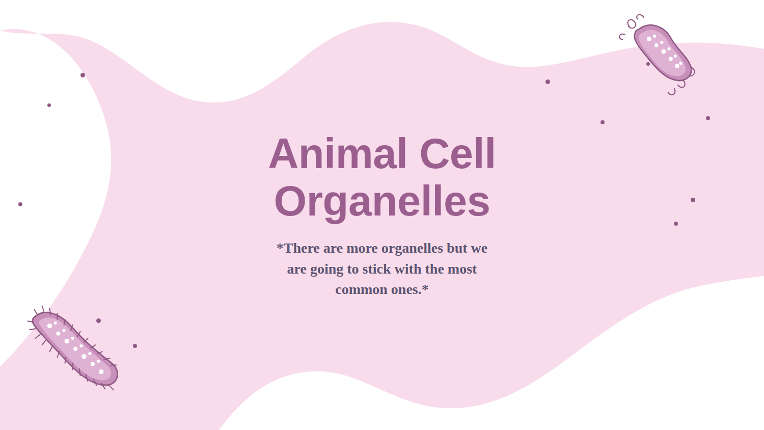Animal Cell Organelles
*There are more organelles but we are going to stick with the most common ones.*